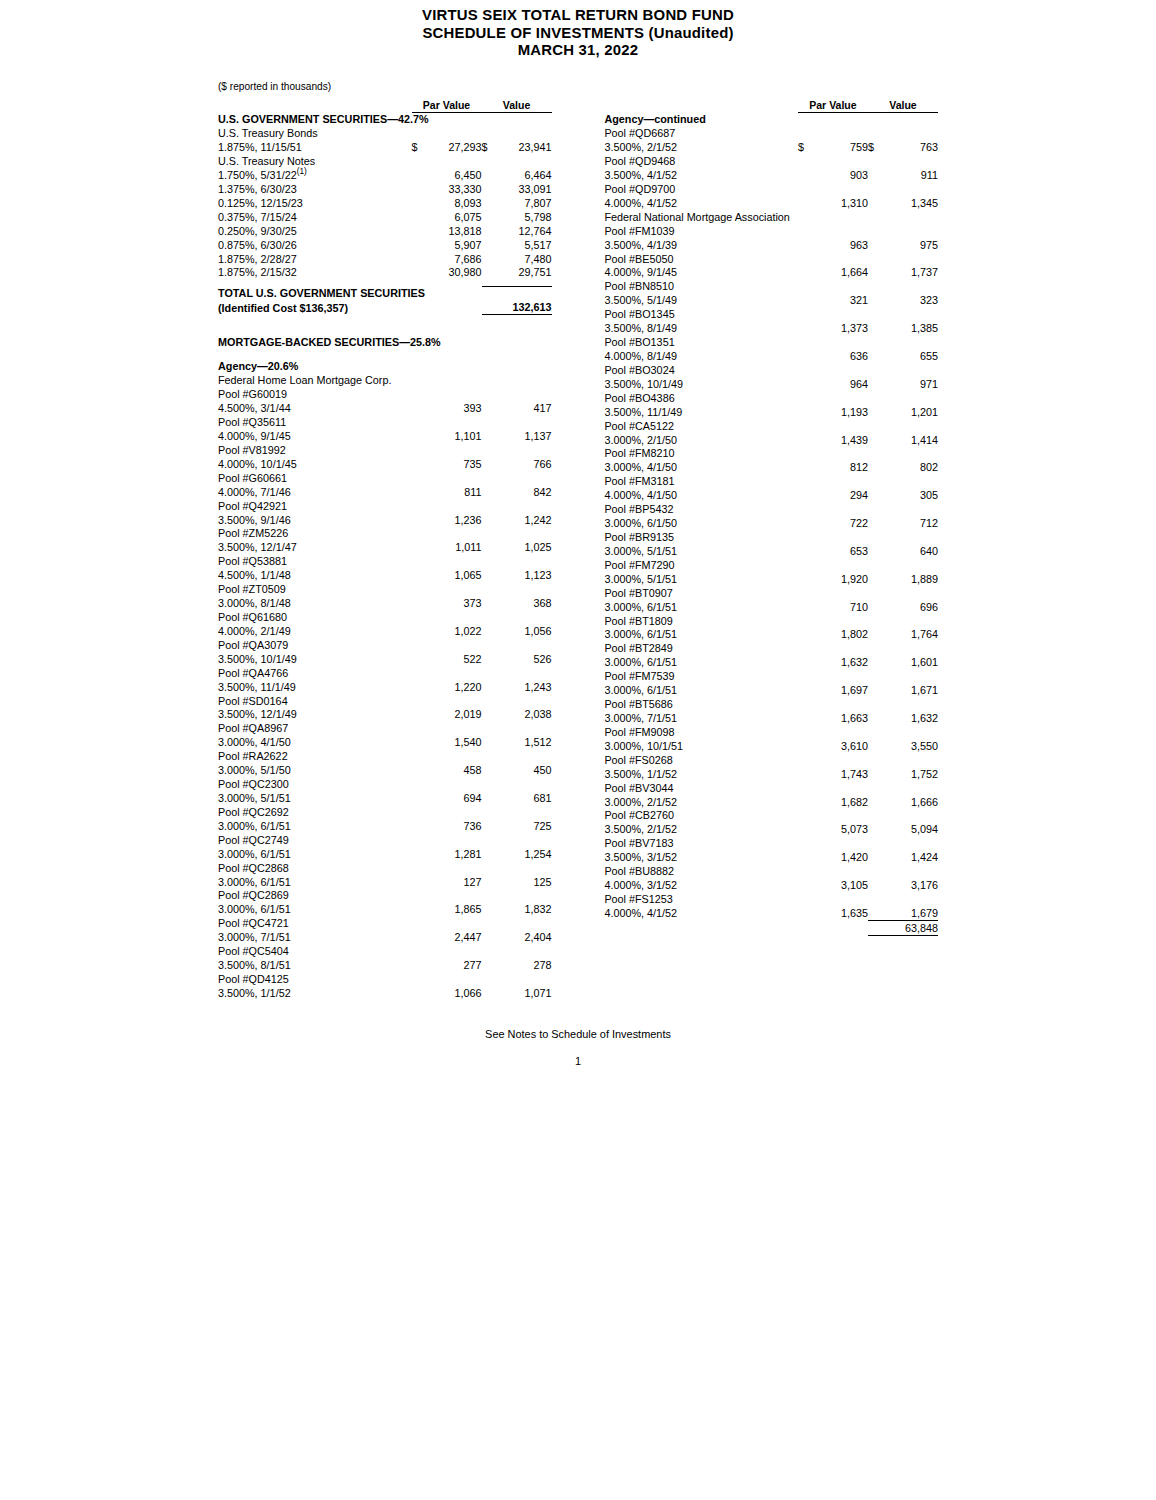VIRTUS SEIX TOTAL RETURN BOND FUND
SCHEDULE OF INVESTMENTS (Unaudited)
MARCH 31, 2022
($ reported in thousands)
| | Par Value | Value |
| --- | --- | --- |
| U.S. GOVERNMENT SECURITIES—42.7% | | |
| U.S. Treasury Bonds | | |
| 1.875%, 11/15/51 | $ 27,293 | $ 23,941 |
| U.S. Treasury Notes | | |
| 1.750%, 5/31/22 (1) | 6,450 | 6,464 |
| 1.375%, 6/30/23 | 33,330 | 33,091 |
| 0.125%, 12/15/23 | 8,093 | 7,807 |
| 0.375%, 7/15/24 | 6,075 | 5,798 |
| 0.250%, 9/30/25 | 13,818 | 12,764 |
| 0.875%, 6/30/26 | 5,907 | 5,517 |
| 1.875%, 2/28/27 | 7,686 | 7,480 |
| 1.875%, 2/15/32 | 30,980 | 29,751 |
| TOTAL U.S. GOVERNMENT SECURITIES | | |
| (Identified Cost $136,357) | | 132,613 |
| MORTGAGE-BACKED SECURITIES—25.8% | | |
| Agency—20.6% | | |
| Federal Home Loan Mortgage Corp. | | |
| Pool #G60019 | | |
| 4.500%, 3/1/44 | 393 | 417 |
| Pool #Q35611 | | |
| 4.000%, 9/1/45 | 1,101 | 1,137 |
| Pool #V81992 | | |
| 4.000%, 10/1/45 | 735 | 766 |
| Pool #G60661 | | |
| 4.000%, 7/1/46 | 811 | 842 |
| Pool #Q42921 | | |
| 3.500%, 9/1/46 | 1,236 | 1,242 |
| Pool #ZM5226 | | |
| 3.500%, 12/1/47 | 1,011 | 1,025 |
| Pool #Q53881 | | |
| 4.500%, 1/1/48 | 1,065 | 1,123 |
| Pool #ZT0509 | | |
| 3.000%, 8/1/48 | 373 | 368 |
| Pool #Q61680 | | |
| 4.000%, 2/1/49 | 1,022 | 1,056 |
| Pool #QA3079 | | |
| 3.500%, 10/1/49 | 522 | 526 |
| Pool #QA4766 | | |
| 3.500%, 11/1/49 | 1,220 | 1,243 |
| Pool #SD0164 | | |
| 3.500%, 12/1/49 | 2,019 | 2,038 |
| Pool #QA8967 | | |
| 3.000%, 4/1/50 | 1,540 | 1,512 |
| Pool #RA2622 | | |
| 3.000%, 5/1/50 | 458 | 450 |
| Pool #QC2300 | | |
| 3.000%, 5/1/51 | 694 | 681 |
| Pool #QC2692 | | |
| 3.000%, 6/1/51 | 736 | 725 |
| Pool #QC2749 | | |
| 3.000%, 6/1/51 | 1,281 | 1,254 |
| Pool #QC2868 | | |
| 3.000%, 6/1/51 | 127 | 125 |
| Pool #QC2869 | | |
| 3.000%, 6/1/51 | 1,865 | 1,832 |
| Pool #QC4721 | | |
| 3.000%, 7/1/51 | 2,447 | 2,404 |
| Pool #QC5404 | | |
| 3.500%, 8/1/51 | 277 | 278 |
| Pool #QD4125 | | |
| 3.500%, 1/1/52 | 1,066 | 1,071 |
| | Par Value | Value |
| --- | --- | --- |
| Agency—continued | | |
| Pool #QD6687 | | |
| 3.500%, 2/1/52 | $ 759 | $ 763 |
| Pool #QD9468 | | |
| 3.500%, 4/1/52 | 903 | 911 |
| Pool #QD9700 | | |
| 4.000%, 4/1/52 | 1,310 | 1,345 |
| Federal National Mortgage Association | | |
| Pool #FM1039 | | |
| 3.500%, 4/1/39 | 963 | 975 |
| Pool #BE5050 | | |
| 4.000%, 9/1/45 | 1,664 | 1,737 |
| Pool #BN8510 | | |
| 3.500%, 5/1/49 | 321 | 323 |
| Pool #BO1345 | | |
| 3.500%, 8/1/49 | 1,373 | 1,385 |
| Pool #BO1351 | | |
| 4.000%, 8/1/49 | 636 | 655 |
| Pool #BO3024 | | |
| 3.500%, 10/1/49 | 964 | 971 |
| Pool #BO4386 | | |
| 3.500%, 11/1/49 | 1,193 | 1,201 |
| Pool #CA5122 | | |
| 3.000%, 2/1/50 | 1,439 | 1,414 |
| Pool #FM8210 | | |
| 3.000%, 4/1/50 | 812 | 802 |
| Pool #FM3181 | | |
| 4.000%, 4/1/50 | 294 | 305 |
| Pool #BP5432 | | |
| 3.000%, 6/1/50 | 722 | 712 |
| Pool #BR9135 | | |
| 3.000%, 5/1/51 | 653 | 640 |
| Pool #FM7290 | | |
| 3.000%, 5/1/51 | 1,920 | 1,889 |
| Pool #BT0907 | | |
| 3.000%, 6/1/51 | 710 | 696 |
| Pool #BT1809 | | |
| 3.000%, 6/1/51 | 1,802 | 1,764 |
| Pool #BT2849 | | |
| 3.000%, 6/1/51 | 1,632 | 1,601 |
| Pool #FM7539 | | |
| 3.000%, 6/1/51 | 1,697 | 1,671 |
| Pool #BT5686 | | |
| 3.000%, 7/1/51 | 1,663 | 1,632 |
| Pool #FM9098 | | |
| 3.000%, 10/1/51 | 3,610 | 3,550 |
| Pool #FS0268 | | |
| 3.500%, 1/1/52 | 1,743 | 1,752 |
| Pool #BV3044 | | |
| 3.000%, 2/1/52 | 1,682 | 1,666 |
| Pool #CB2760 | | |
| 3.500%, 2/1/52 | 5,073 | 5,094 |
| Pool #BV7183 | | |
| 3.500%, 3/1/52 | 1,420 | 1,424 |
| Pool #BU8882 | | |
| 4.000%, 3/1/52 | 3,105 | 3,176 |
| Pool #FS1253 | | |
| 4.000%, 4/1/52 | 1,635 | 1,679 |
| | | 63,848 |
See Notes to Schedule of Investments
1